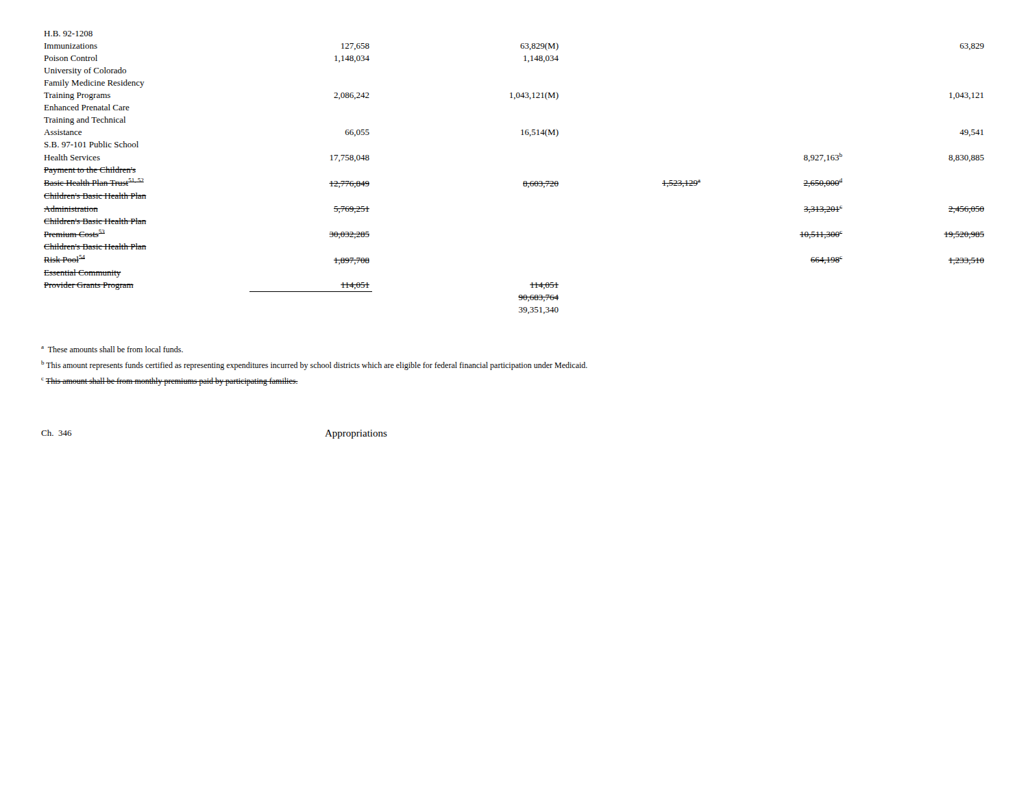| H.B. 92-1208 | | | | | |
| Immunizations | 127,658 | 63,829(M) | | | 63,829 |
| Poison Control | 1,148,034 | 1,148,034 | | | |
| University of Colorado | | | | | |
| Family Medicine Residency | | | | | |
| Training Programs | 2,086,242 | 1,043,121(M) | | | 1,043,121 |
| Enhanced Prenatal Care | | | | | |
| Training and Technical | | | | | |
| Assistance | 66,055 | 16,514(M) | | | 49,541 |
| S.B. 97-101 Public School | | | | | |
| Health Services | 17,758,048 | | | 8,927,163 b | 8,830,885 |
| Payment to the Children's | | | | | |
| Basic Health Plan Trust 51, 52 | 12,776,849 | 8,603,720 | 1,523,129 a | 2,650,000 d | |
| Children's Basic Health Plan | | | | | |
| Administration | 5,769,251 | | | 3,313,201 c | 2,456,050 |
| Children's Basic Health Plan | | | | | |
| Premium Costs 53 | 30,032,285 | | | 10,511,300 c | 19,520,985 |
| Children's Basic Health Plan | | | | | |
| Risk Pool 54 | 1,897,708 | | | 664,198 c | 1,233,510 |
| Essential Community | | | | | |
| Provider Grants Program | 114,051 | 114,051 | | | |
| | | 90,683,764 | | | |
| | | 39,351,340 | | | |
a These amounts shall be from local funds.
b This amount represents funds certified as representing expenditures incurred by school districts which are eligible for federal financial participation under Medicaid.
c This amount shall be from monthly premiums paid by participating families.
Ch. 346 Appropriations